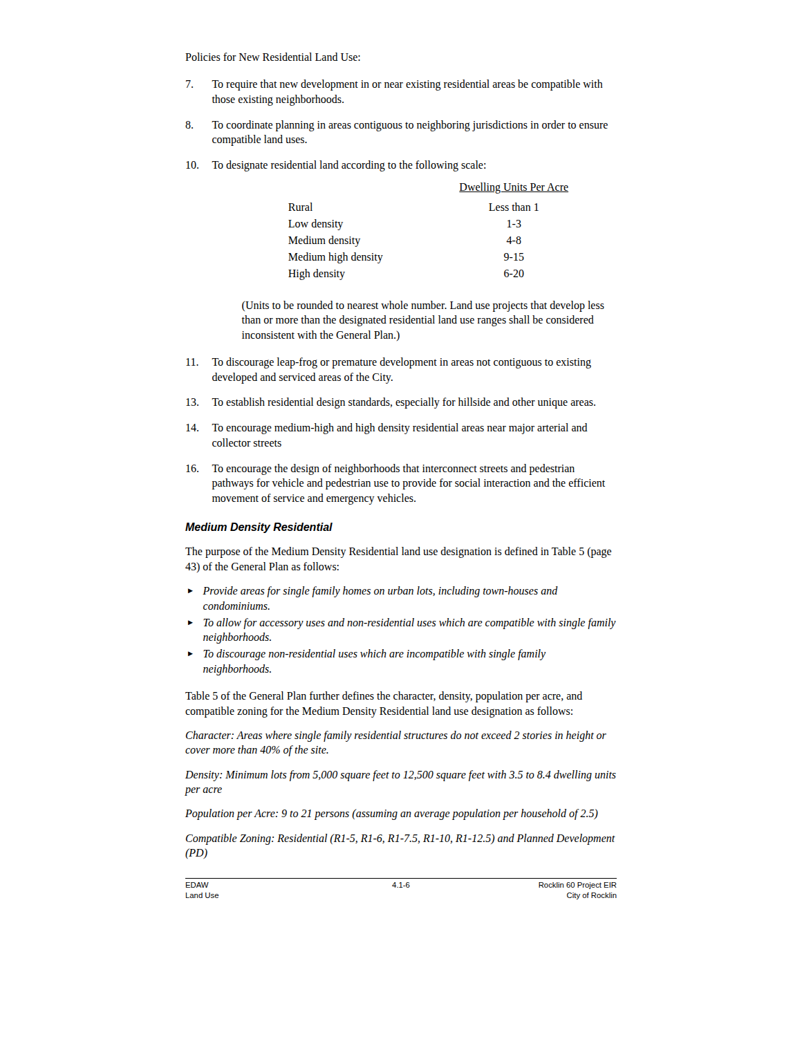Policies for New Residential Land Use:
7. To require that new development in or near existing residential areas be compatible with those existing neighborhoods.
8. To coordinate planning in areas contiguous to neighboring jurisdictions in order to ensure compatible land uses.
10. To designate residential land according to the following scale:
| | Dwelling Units Per Acre |
| Rural | Less than 1 |
| Low density | 1-3 |
| Medium density | 4-8 |
| Medium high density | 9-15 |
| High density | 6-20 |
(Units to be rounded to nearest whole number. Land use projects that develop less than or more than the designated residential land use ranges shall be considered inconsistent with the General Plan.)
11. To discourage leap-frog or premature development in areas not contiguous to existing developed and serviced areas of the City.
13. To establish residential design standards, especially for hillside and other unique areas.
14. To encourage medium-high and high density residential areas near major arterial and collector streets
16. To encourage the design of neighborhoods that interconnect streets and pedestrian pathways for vehicle and pedestrian use to provide for social interaction and the efficient movement of service and emergency vehicles.
Medium Density Residential
The purpose of the Medium Density Residential land use designation is defined in Table 5 (page 43) of the General Plan as follows:
Provide areas for single family homes on urban lots, including town-houses and condominiums.
To allow for accessory uses and non-residential uses which are compatible with single family neighborhoods.
To discourage non-residential uses which are incompatible with single family neighborhoods.
Table 5 of the General Plan further defines the character, density, population per acre, and compatible zoning for the Medium Density Residential land use designation as follows:
Character: Areas where single family residential structures do not exceed 2 stories in height or cover more than 40% of the site.
Density: Minimum lots from 5,000 square feet to 12,500 square feet with 3.5 to 8.4 dwelling units per acre
Population per Acre: 9 to 21 persons (assuming an average population per household of 2.5)
Compatible Zoning: Residential (R1-5, R1-6, R1-7.5, R1-10, R1-12.5) and Planned Development (PD)
EDAW
Land Use
4.1-6
Rocklin 60 Project EIR
City of Rocklin